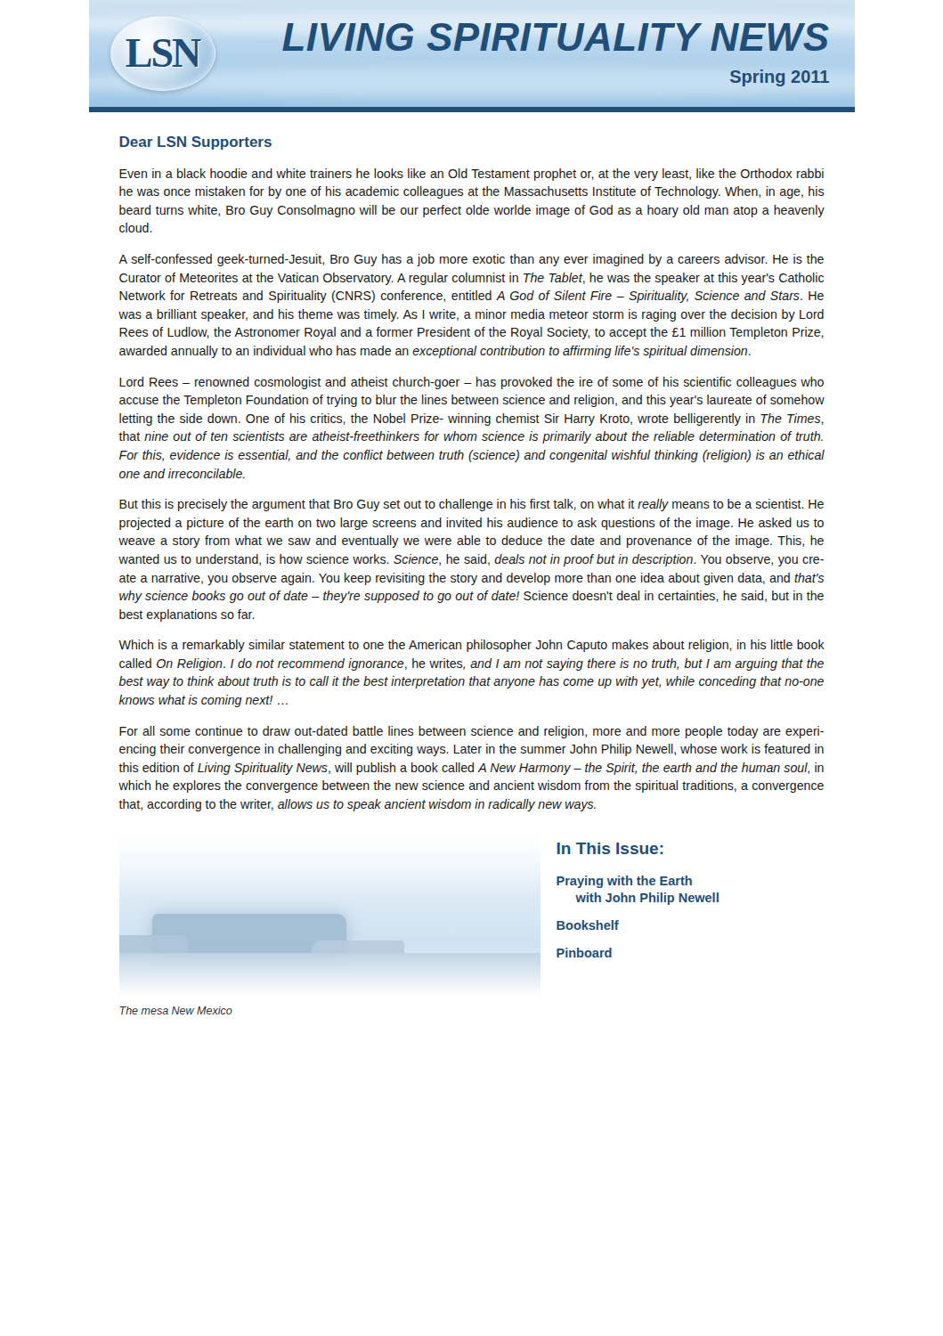LSN
LIVING SPIRITUALITY NEWS
Spring 2011
Dear LSN Supporters
Even in a black hoodie and white trainers he looks like an Old Testament prophet or, at the very least, like the Orthodox rabbi he was once mistaken for by one of his academic colleagues at the Massachusetts Institute of Technology. When, in age, his beard turns white, Bro Guy Consolmagno will be our perfect olde worlde image of God as a hoary old man atop a heavenly cloud.
A self-confessed geek-turned-Jesuit, Bro Guy has a job more exotic than any ever imagined by a careers advisor. He is the Curator of Meteorites at the Vatican Observatory. A regular columnist in The Tablet, he was the speaker at this year's Catholic Network for Retreats and Spirituality (CNRS) conference, entitled A God of Silent Fire – Spirituality, Science and Stars. He was a brilliant speaker, and his theme was timely. As I write, a minor media meteor storm is raging over the decision by Lord Rees of Ludlow, the Astronomer Royal and a former President of the Royal Society, to accept the £1 million Templeton Prize, awarded annually to an individual who has made an exceptional contribution to affirming life's spiritual dimension.
Lord Rees – renowned cosmologist and atheist church-goer – has provoked the ire of some of his scientific colleagues who accuse the Templeton Foundation of trying to blur the lines between science and religion, and this year's laureate of somehow letting the side down. One of his critics, the Nobel Prize- winning chemist Sir Harry Kroto, wrote belligerently in The Times, that nine out of ten scientists are atheist-freethinkers for whom science is primarily about the reliable determination of truth. For this, evidence is essential, and the conflict between truth (science) and congenital wishful thinking (religion) is an ethical one and irreconcilable.
But this is precisely the argument that Bro Guy set out to challenge in his first talk, on what it really means to be a scientist. He projected a picture of the earth on two large screens and invited his audience to ask questions of the image. He asked us to weave a story from what we saw and eventually we were able to deduce the date and provenance of the image. This, he wanted us to understand, is how science works. Science, he said, deals not in proof but in description. You observe, you create a narrative, you observe again. You keep revisiting the story and develop more than one idea about given data, and that's why science books go out of date – they're supposed to go out of date! Science doesn't deal in certainties, he said, but in the best explanations so far.
Which is a remarkably similar statement to one the American philosopher John Caputo makes about religion, in his little book called On Religion. I do not recommend ignorance, he writes, and I am not saying there is no truth, but I am arguing that the best way to think about truth is to call it the best interpretation that anyone has come up with yet, while conceding that no-one knows what is coming next! …
For all some continue to draw out-dated battle lines between science and religion, more and more people today are experiencing their convergence in challenging and exciting ways. Later in the summer John Philip Newell, whose work is featured in this edition of Living Spirituality News, will publish a book called A New Harmony – the Spirit, the earth and the human soul, in which he explores the convergence between the new science and ancient wisdom from the spiritual traditions, a convergence that, according to the writer, allows us to speak ancient wisdom in radically new ways.
In This Issue:
Praying with the Earth with John Philip Newell
Bookshelf
Pinboard
The mesa New Mexico